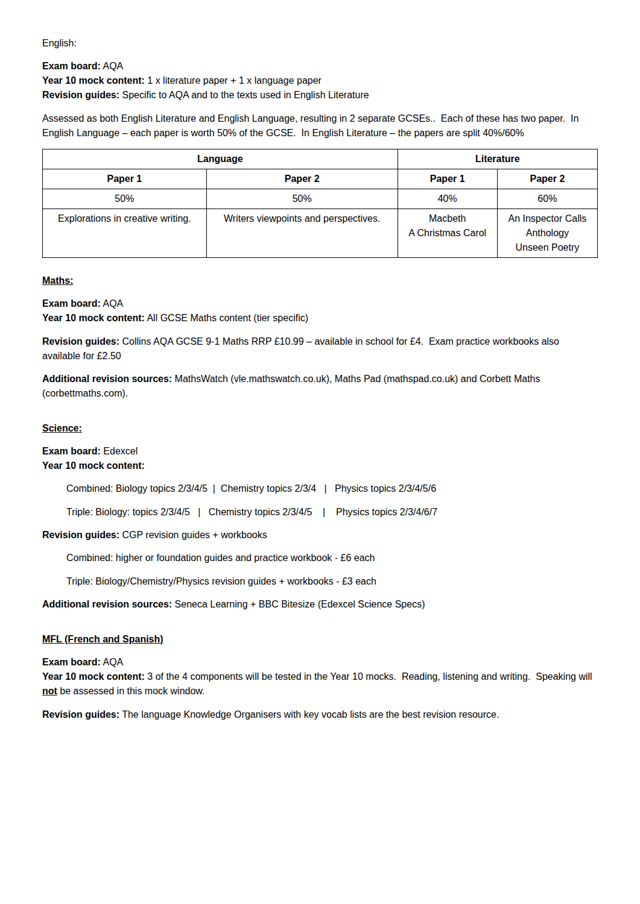English:
Exam board: AQA
Year 10 mock content: 1 x literature paper + 1 x language paper
Revision guides: Specific to AQA and to the texts used in English Literature
Assessed as both English Literature and English Language, resulting in 2 separate GCSEs.. Each of these has two paper. In English Language – each paper is worth 50% of the GCSE. In English Literature – the papers are split 40%/60%
| Language | Literature |
| --- | --- |
| Paper 1 | Paper 2 | Paper 1 | Paper 2 |
| 50% | 50% | 40% | 60% |
| Explorations in creative writing. | Writers viewpoints and perspectives. | Macbeth A Christmas Carol | An Inspector Calls Anthology Unseen Poetry |
Maths:
Exam board: AQA
Year 10 mock content: All GCSE Maths content (tier specific)
Revision guides: Collins AQA GCSE 9-1 Maths RRP £10.99 – available in school for £4. Exam practice workbooks also available for £2.50
Additional revision sources: MathsWatch (vle.mathswatch.co.uk), Maths Pad (mathspad.co.uk) and Corbett Maths (corbettmaths.com).
Science:
Exam board: Edexcel
Year 10 mock content:
Combined: Biology topics 2/3/4/5 | Chemistry topics 2/3/4 | Physics topics 2/3/4/5/6
Triple: Biology: topics 2/3/4/5 | Chemistry topics 2/3/4/5 | Physics topics 2/3/4/6/7
Revision guides: CGP revision guides + workbooks
Combined: higher or foundation guides and practice workbook - £6 each
Triple: Biology/Chemistry/Physics revision guides + workbooks - £3 each
Additional revision sources: Seneca Learning + BBC Bitesize (Edexcel Science Specs)
MFL (French and Spanish)
Exam board: AQA
Year 10 mock content: 3 of the 4 components will be tested in the Year 10 mocks. Reading, listening and writing. Speaking will not be assessed in this mock window.
Revision guides: The language Knowledge Organisers with key vocab lists are the best revision resource.